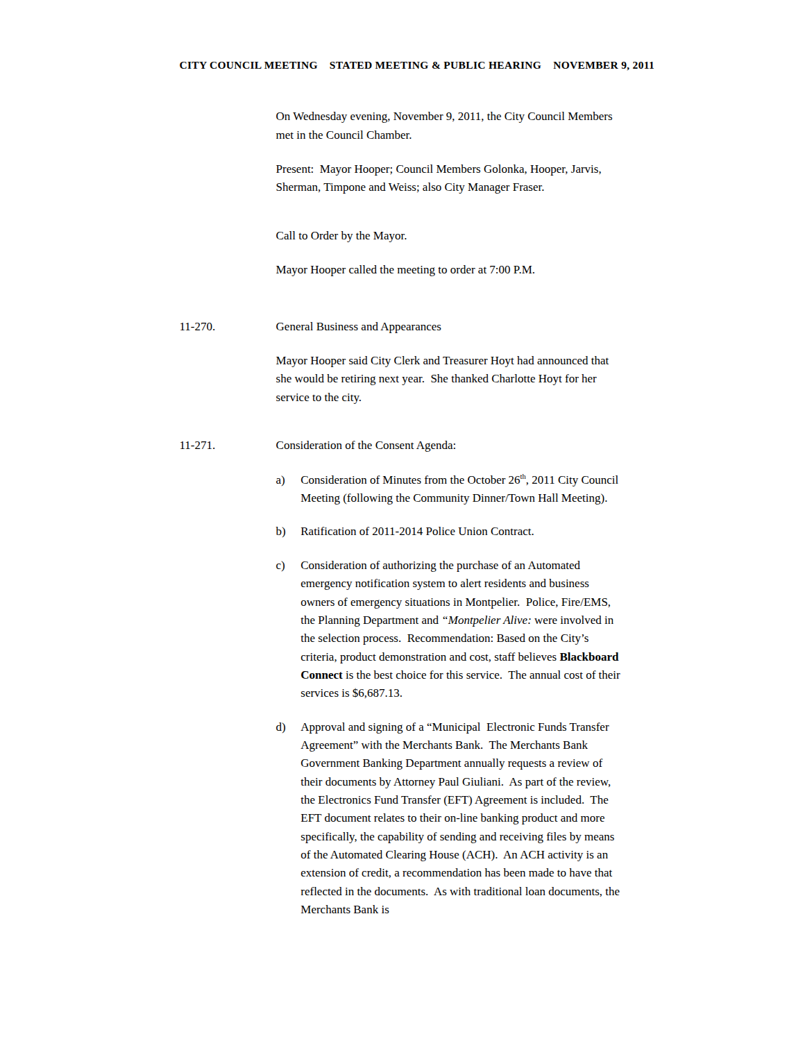CITY COUNCIL MEETING STATED MEETING & PUBLIC HEARING NOVEMBER 9, 2011
On Wednesday evening, November 9, 2011, the City Council Members met in the Council Chamber.
Present: Mayor Hooper; Council Members Golonka, Hooper, Jarvis, Sherman, Timpone and Weiss; also City Manager Fraser.
Call to Order by the Mayor.
Mayor Hooper called the meeting to order at 7:00 P.M.
11-270.
General Business and Appearances
Mayor Hooper said City Clerk and Treasurer Hoyt had announced that she would be retiring next year. She thanked Charlotte Hoyt for her service to the city.
11-271.
Consideration of the Consent Agenda:
a) Consideration of Minutes from the October 26th, 2011 City Council Meeting (following the Community Dinner/Town Hall Meeting).
b) Ratification of 2011-2014 Police Union Contract.
c) Consideration of authorizing the purchase of an Automated emergency notification system to alert residents and business owners of emergency situations in Montpelier. Police, Fire/EMS, the Planning Department and “Montpelier Alive: were involved in the selection process. Recommendation: Based on the City’s criteria, product demonstration and cost, staff believes Blackboard Connect is the best choice for this service. The annual cost of their services is $6,687.13.
d) Approval and signing of a “Municipal Electronic Funds Transfer Agreement” with the Merchants Bank. The Merchants Bank Government Banking Department annually requests a review of their documents by Attorney Paul Giuliani. As part of the review, the Electronics Fund Transfer (EFT) Agreement is included. The EFT document relates to their on-line banking product and more specifically, the capability of sending and receiving files by means of the Automated Clearing House (ACH). An ACH activity is an extension of credit, a recommendation has been made to have that reflected in the documents. As with traditional loan documents, the Merchants Bank is